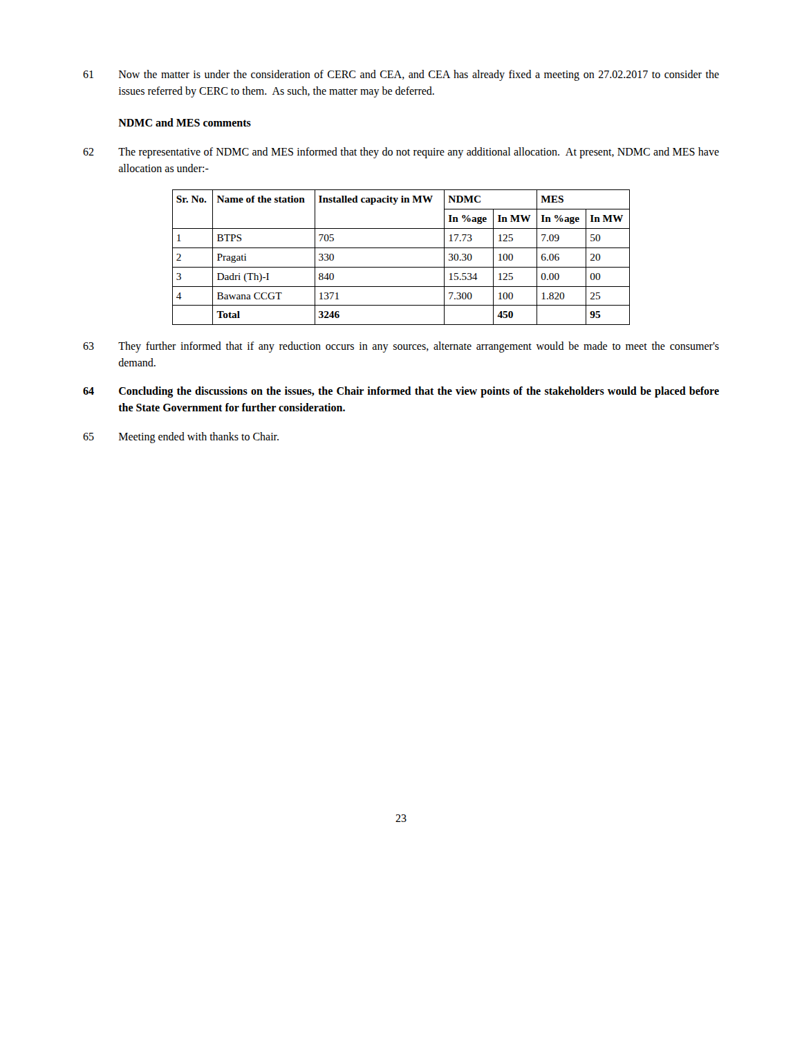61
Now the matter is under the consideration of CERC and CEA, and CEA has already fixed a meeting on 27.02.2017 to consider the issues referred by CERC to them. As such, the matter may be deferred.
NDMC and MES comments
62
The representative of NDMC and MES informed that they do not require any additional allocation. At present, NDMC and MES have allocation as under:-
| Sr. No. | Name of the station | Installed capacity in MW | NDMC | MES |
| --- | --- | --- | --- | --- |
| In %age | In MW | In %age | In MW |
| 1 | BTPS | 705 | 17.73 | 125 | 7.09 | 50 |
| 2 | Pragati | 330 | 30.30 | 100 | 6.06 | 20 |
| 3 | Dadri (Th)-I | 840 | 15.534 | 125 | 0.00 | 00 |
| 4 | Bawana CCGT | 1371 | 7.300 | 100 | 1.820 | 25 |
| | Total | 3246 | | 450 | | 95 |
63
They further informed that if any reduction occurs in any sources, alternate arrangement would be made to meet the consumer's demand.
64
Concluding the discussions on the issues, the Chair informed that the view points of the stakeholders would be placed before the State Government for further consideration.
65
Meeting ended with thanks to Chair.
23